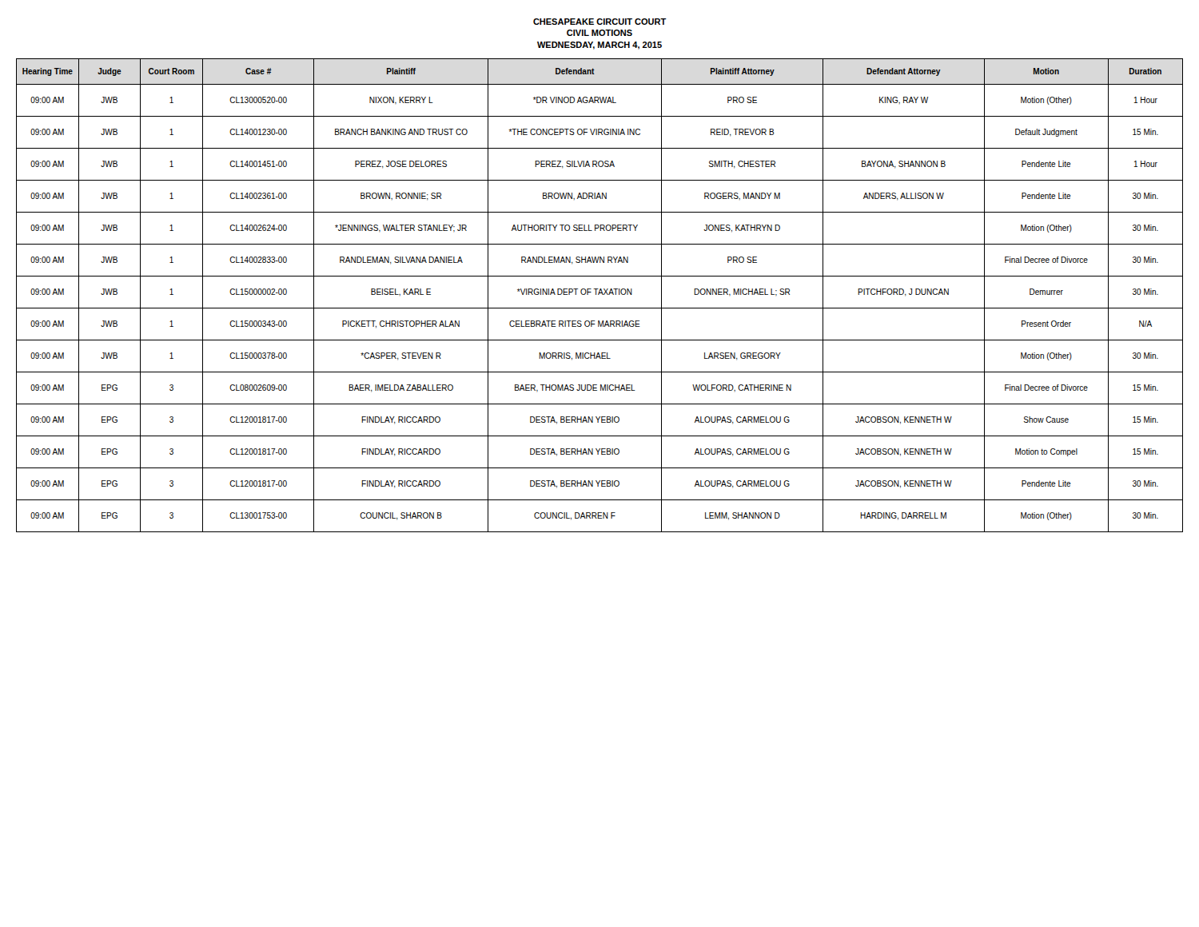CHESAPEAKE CIRCUIT COURT
CIVIL MOTIONS
WEDNESDAY, MARCH 4, 2015
| Hearing Time | Judge | Court Room | Case # | Plaintiff | Defendant | Plaintiff Attorney | Defendant Attorney | Motion | Duration |
| --- | --- | --- | --- | --- | --- | --- | --- | --- | --- |
| 09:00 AM | JWB | 1 | CL13000520-00 | NIXON, KERRY L | *DR VINOD AGARWAL | PRO SE | KING, RAY W | Motion (Other) | 1 Hour |
| 09:00 AM | JWB | 1 | CL14001230-00 | BRANCH BANKING AND TRUST CO | *THE CONCEPTS OF VIRGINIA INC | REID, TREVOR B | | Default Judgment | 15 Min. |
| 09:00 AM | JWB | 1 | CL14001451-00 | PEREZ, JOSE DELORES | PEREZ, SILVIA ROSA | SMITH, CHESTER | BAYONA, SHANNON B | Pendente Lite | 1 Hour |
| 09:00 AM | JWB | 1 | CL14002361-00 | BROWN, RONNIE; SR | BROWN, ADRIAN | ROGERS, MANDY M | ANDERS, ALLISON W | Pendente Lite | 30 Min. |
| 09:00 AM | JWB | 1 | CL14002624-00 | *JENNINGS, WALTER STANLEY; JR | AUTHORITY TO SELL PROPERTY | JONES, KATHRYN D | | Motion (Other) | 30 Min. |
| 09:00 AM | JWB | 1 | CL14002833-00 | RANDLEMAN, SILVANA DANIELA | RANDLEMAN, SHAWN RYAN | PRO SE | | Final Decree of Divorce | 30 Min. |
| 09:00 AM | JWB | 1 | CL15000002-00 | BEISEL, KARL E | *VIRGINIA DEPT OF TAXATION | DONNER, MICHAEL L; SR | PITCHFORD, J DUNCAN | Demurrer | 30 Min. |
| 09:00 AM | JWB | 1 | CL15000343-00 | PICKETT, CHRISTOPHER ALAN | CELEBRATE RITES OF MARRIAGE | | | Present Order | N/A |
| 09:00 AM | JWB | 1 | CL15000378-00 | *CASPER, STEVEN R | MORRIS, MICHAEL | LARSEN, GREGORY | | Motion (Other) | 30 Min. |
| 09:00 AM | EPG | 3 | CL08002609-00 | BAER, IMELDA ZABALLERO | BAER, THOMAS JUDE MICHAEL | WOLFORD, CATHERINE N | | Final Decree of Divorce | 15 Min. |
| 09:00 AM | EPG | 3 | CL12001817-00 | FINDLAY, RICCARDO | DESTA, BERHAN YEBIO | ALOUPAS, CARMELOU G | JACOBSON, KENNETH W | Show Cause | 15 Min. |
| 09:00 AM | EPG | 3 | CL12001817-00 | FINDLAY, RICCARDO | DESTA, BERHAN YEBIO | ALOUPAS, CARMELOU G | JACOBSON, KENNETH W | Motion to Compel | 15 Min. |
| 09:00 AM | EPG | 3 | CL12001817-00 | FINDLAY, RICCARDO | DESTA, BERHAN YEBIO | ALOUPAS, CARMELOU G | JACOBSON, KENNETH W | Pendente Lite | 30 Min. |
| 09:00 AM | EPG | 3 | CL13001753-00 | COUNCIL, SHARON B | COUNCIL, DARREN F | LEMM, SHANNON D | HARDING, DARRELL M | Motion (Other) | 30 Min. |